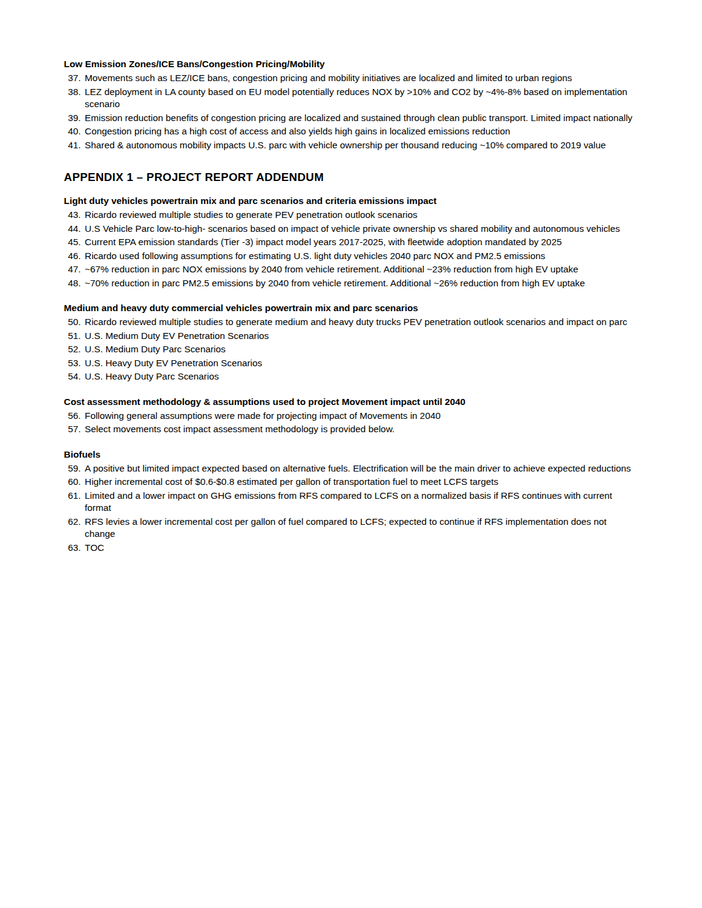Low Emission Zones/ICE Bans/Congestion Pricing/Mobility
Movements such as LEZ/ICE bans, congestion pricing and mobility initiatives are localized and limited to urban regions
LEZ deployment in LA county based on EU model potentially reduces NOX by >10% and CO2 by ~4%-8% based on implementation scenario
Emission reduction benefits of congestion pricing are localized and sustained through clean public transport. Limited impact nationally
Congestion pricing has a high cost of access and also yields high gains in localized emissions reduction
Shared & autonomous mobility impacts U.S. parc with vehicle ownership per thousand reducing ~10% compared to 2019 value
APPENDIX 1 – PROJECT REPORT ADDENDUM
Light duty vehicles powertrain mix and parc scenarios and criteria emissions impact
Ricardo reviewed multiple studies to generate PEV penetration outlook scenarios
U.S Vehicle Parc low-to-high- scenarios based on impact of vehicle private ownership vs shared mobility and autonomous vehicles
Current EPA emission standards (Tier -3) impact model years 2017-2025, with fleetwide adoption mandated by 2025
Ricardo used following assumptions for estimating U.S. light duty vehicles 2040 parc NOX and PM2.5 emissions
~67% reduction in parc NOX emissions by 2040 from vehicle retirement. Additional ~23% reduction from high EV uptake
~70% reduction in parc PM2.5 emissions by 2040 from vehicle retirement. Additional ~26% reduction from high EV uptake
Medium and heavy duty commercial vehicles powertrain mix and parc scenarios
Ricardo reviewed multiple studies to generate medium and heavy duty trucks PEV penetration outlook scenarios and impact on parc
U.S. Medium Duty EV Penetration Scenarios
U.S. Medium Duty Parc Scenarios
U.S. Heavy Duty EV Penetration Scenarios
U.S. Heavy Duty Parc Scenarios
Cost assessment methodology & assumptions used to project Movement impact until 2040
Following general assumptions were made for projecting impact of Movements in 2040
Select movements cost impact assessment methodology is provided below.
Biofuels
A positive but limited impact expected based on alternative fuels. Electrification will be the main driver to achieve expected reductions
Higher incremental cost of $0.6-$0.8 estimated per gallon of transportation fuel to meet LCFS targets
Limited and a lower impact on GHG emissions from RFS compared to LCFS on a normalized basis if RFS continues with current format
RFS levies a lower incremental cost per gallon of fuel compared to LCFS; expected to continue if RFS implementation does not change
TOC